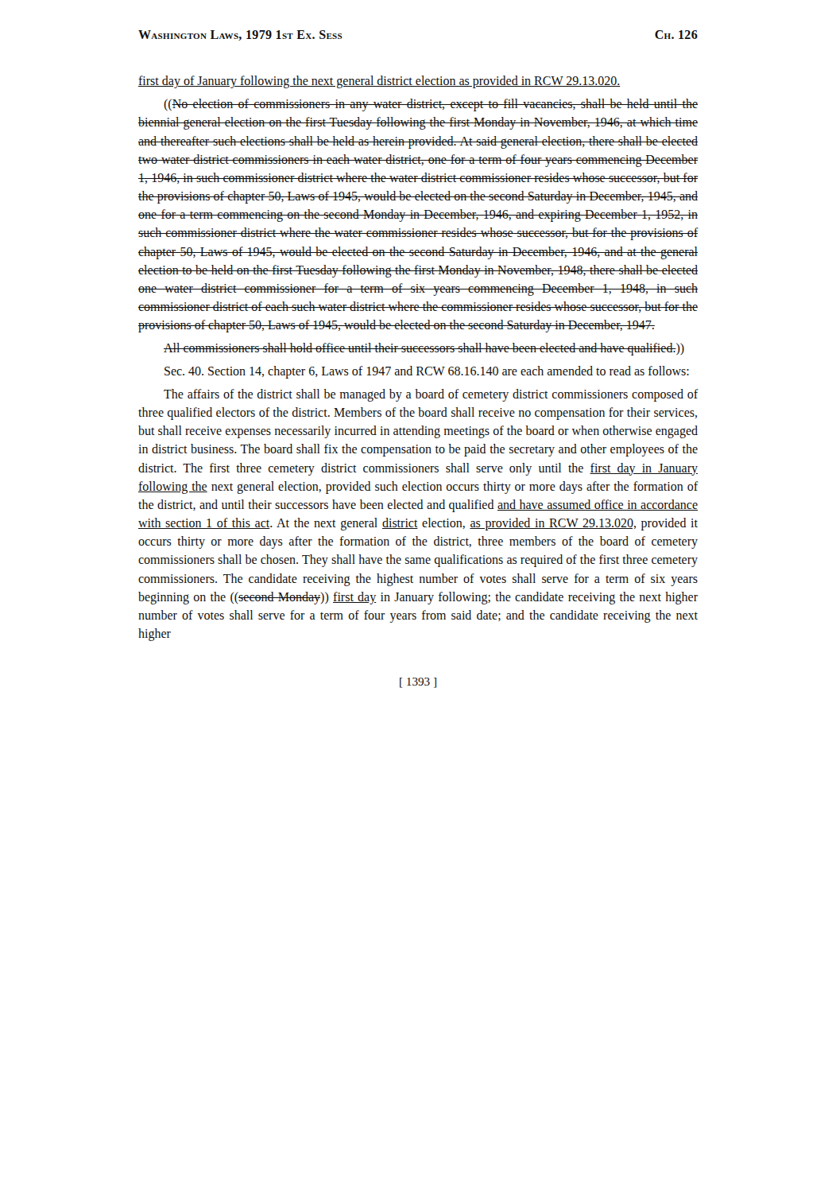Washington Laws, 1979 1st Ex. Sess Ch. 126
first day of January following the next general district election as provided in RCW 29.13.020.
((No election of commissioners in any water district, except to fill vacancies, shall be held until the biennial general election on the first Tuesday following the first Monday in November, 1946, at which time and thereafter such elections shall be held as herein provided. At said general election, there shall be elected two water district commissioners in each water district, one for a term of four years commencing December 1, 1946, in such commissioner district where the water district commissioner resides whose successor, but for the provisions of chapter 50, Laws of 1945, would be elected on the second Saturday in December, 1945, and one for a term commencing on the second Monday in December, 1946, and expiring December 1, 1952, in such commissioner district where the water commissioner resides whose successor, but for the provisions of chapter 50, Laws of 1945, would be elected on the second Saturday in December, 1946, and at the general election to be held on the first Tuesday following the first Monday in November, 1948, there shall be elected one water district commissioner for a term of six years commencing December 1, 1948, in such commissioner district of each such water district where the commissioner resides whose successor, but for the provisions of chapter 50, Laws of 1945, would be elected on the second Saturday in December, 1947.
All commissioners shall hold office until their successors shall have been elected and have qualified.))
Sec. 40. Section 14, chapter 6, Laws of 1947 and RCW 68.16.140 are each amended to read as follows:
The affairs of the district shall be managed by a board of cemetery district commissioners composed of three qualified electors of the district. Members of the board shall receive no compensation for their services, but shall receive expenses necessarily incurred in attending meetings of the board or when otherwise engaged in district business. The board shall fix the compensation to be paid the secretary and other employees of the district. The first three cemetery district commissioners shall serve only until the first day in January following the next general election, provided such election occurs thirty or more days after the formation of the district, and until their successors have been elected and qualified and have assumed office in accordance with section 1 of this act. At the next general district election, as provided in RCW 29.13.020, provided it occurs thirty or more days after the formation of the district, three members of the board of cemetery commissioners shall be chosen. They shall have the same qualifications as required of the first three cemetery commissioners. The candidate receiving the highest number of votes shall serve for a term of six years beginning on the ((second Monday)) first day in January following; the candidate receiving the next higher number of votes shall serve for a term of four years from said date; and the candidate receiving the next higher
[ 1393 ]